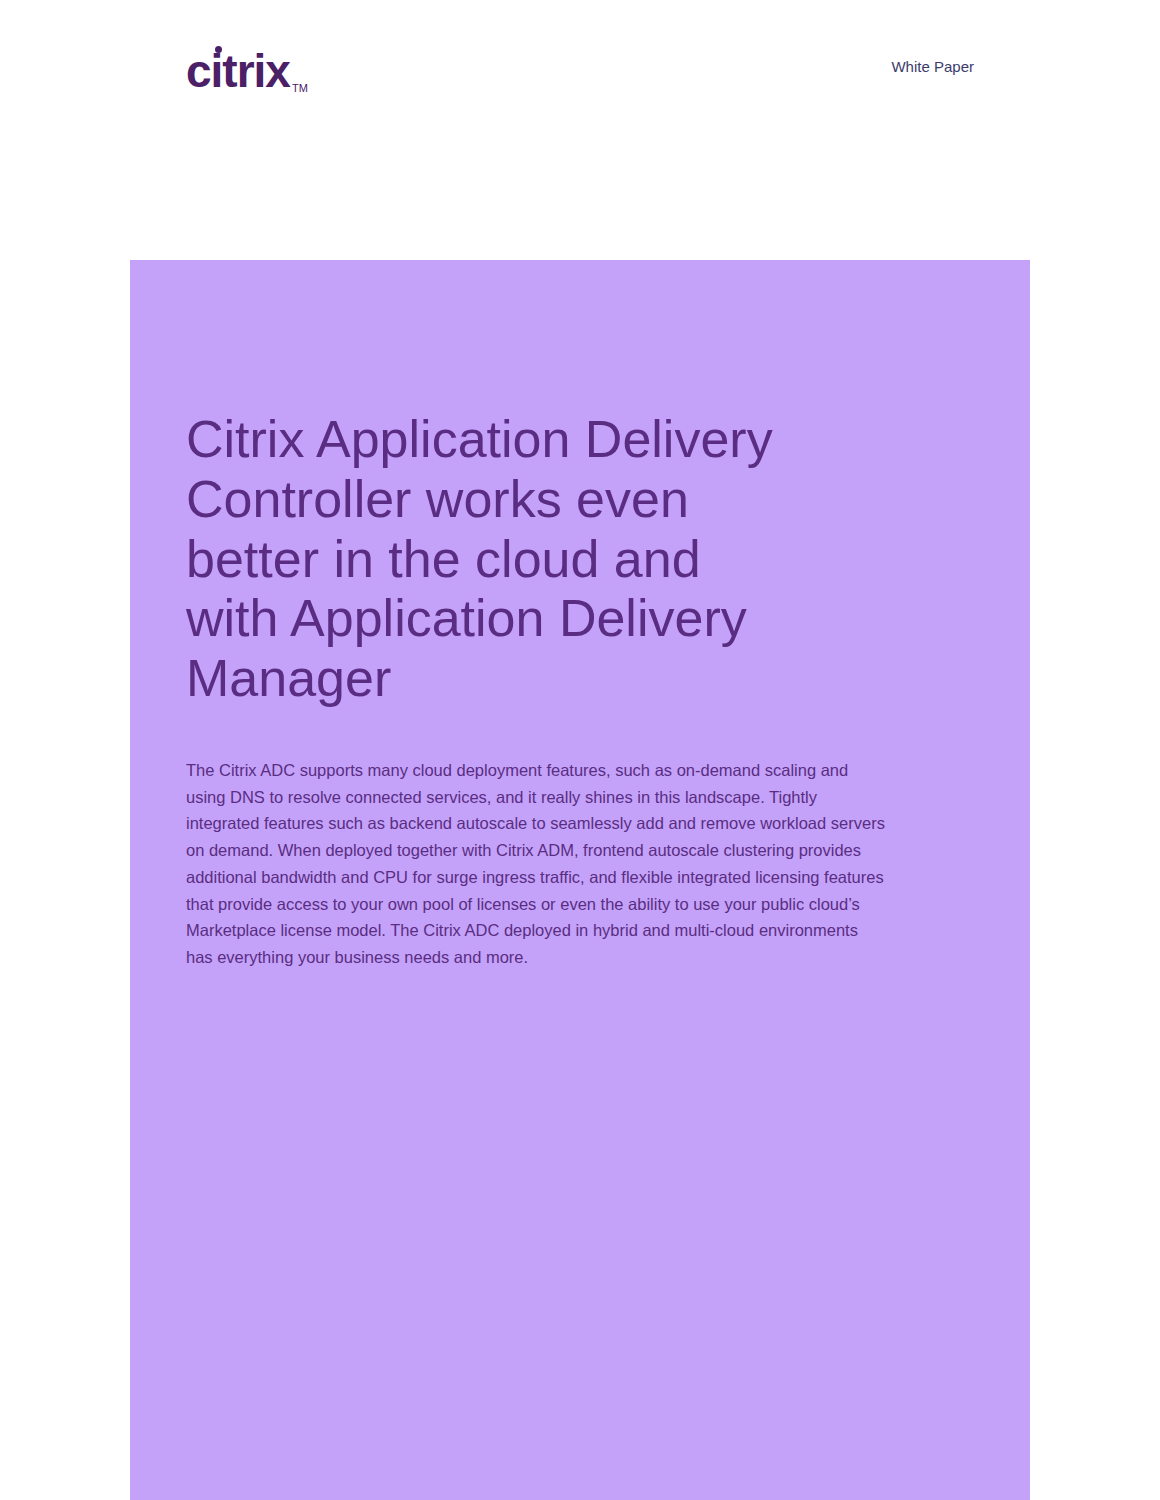citrix TM
White Paper
Citrix Application Delivery Controller works even better in the cloud and with Application Delivery Manager
The Citrix ADC supports many cloud deployment features, such as on-demand scaling and using DNS to resolve connected services, and it really shines in this landscape. Tightly integrated features such as backend autoscale to seamlessly add and remove workload servers on demand. When deployed together with Citrix ADM, frontend autoscale clustering provides additional bandwidth and CPU for surge ingress traffic, and flexible integrated licensing features that provide access to your own pool of licenses or even the ability to use your public cloud’s Marketplace license model. The Citrix ADC deployed in hybrid and multi-cloud environments has everything your business needs and more.